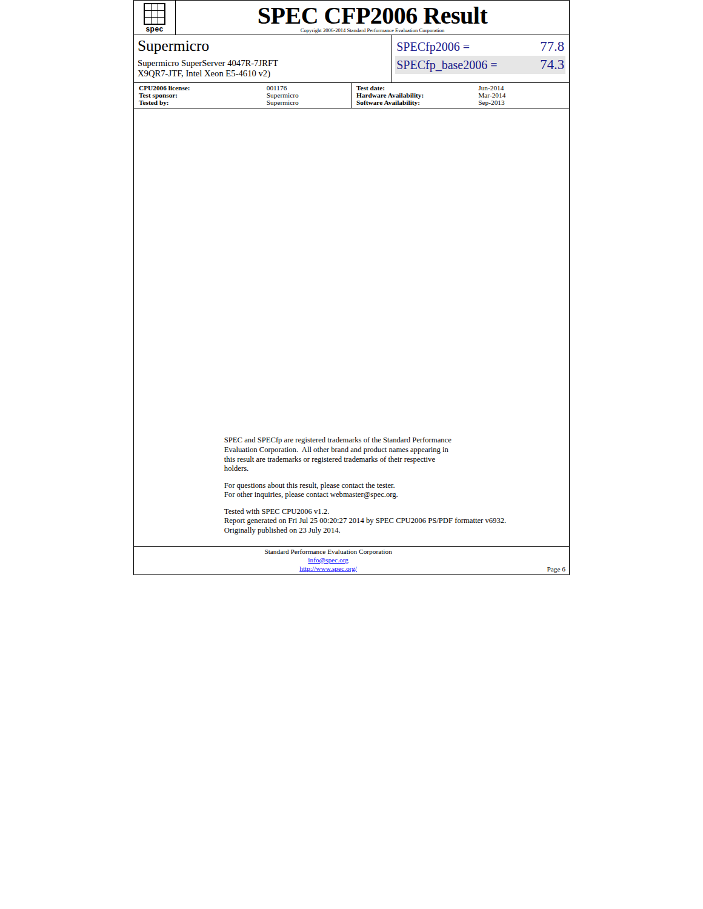spec
SPEC CFP2006 Result
Copyright 2006-2014 Standard Performance Evaluation Corporation
Supermicro
Supermicro SuperServer 4047R-7JRFT
X9QR7-JTF, Intel Xeon E5-4610 v2)
SPECfp2006 = 77.8
SPECfp_base2006 = 74.3
| CPU2006 license: | 001176 |
| Test sponsor: | Supermicro |
| Tested by: | Supermicro |
| Test date: | Jun-2014 |
| Hardware Availability: | Mar-2014 |
| Software Availability: | Sep-2013 |
SPEC and SPECfp are registered trademarks of the Standard Performance
Evaluation Corporation. All other brand and product names appearing in
this result are trademarks or registered trademarks of their respective
holders.
For questions about this result, please contact the tester.
For other inquiries, please contact webmaster@spec.org.
Tested with SPEC CPU2006 v1.2.
Report generated on Fri Jul 25 00:20:27 2014 by SPEC CPU2006 PS/PDF formatter v6932.
Originally published on 23 July 2014.
Standard Performance Evaluation Corporation
info@spec.org
http://www.spec.org/
Page 6